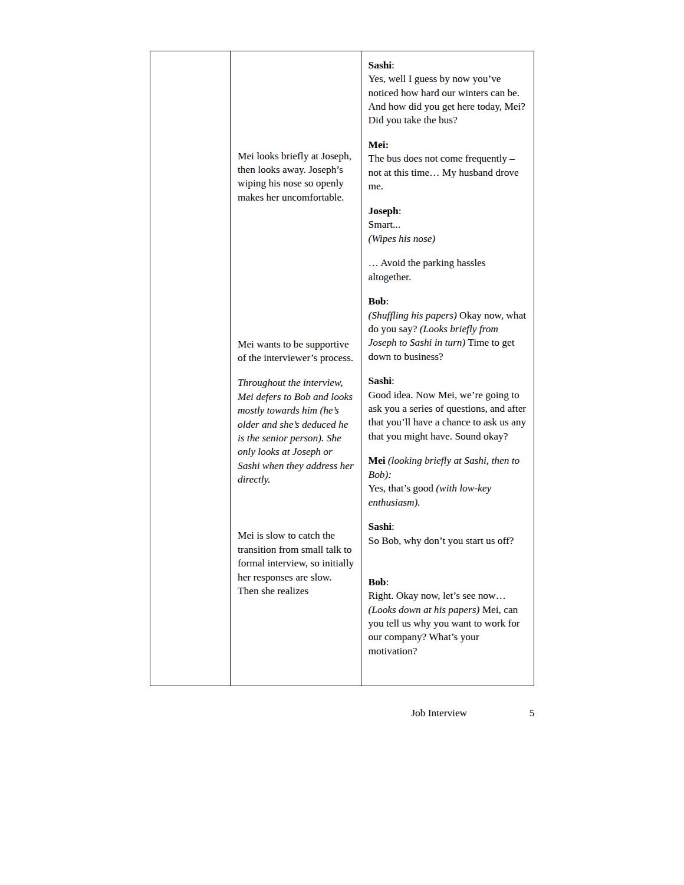| | Mei looks briefly at Joseph, then looks away. Joseph’s wiping his nose so openly makes her uncomfortable. Mei wants to be supportive of the interviewer’s process. Throughout the interview, Mei defers to Bob and looks mostly towards him (he’s older and she’s deduced he is the senior person). She only looks at Joseph or Sashi when they address her directly. Mei is slow to catch the transition from small talk to formal interview, so initially her responses are slow. Then she realizes | Sashi : Yes, well I guess by now you’ve noticed how hard our winters can be. And how did you get here today, Mei? Did you take the bus? Mei: The bus does not come frequently – not at this time… My husband drove me. Joseph : Smart... (Wipes his nose) … Avoid the parking hassles altogether. Bob : (Shuffling his papers) Okay now, what do you say? (Looks briefly from Joseph to Sashi in turn) Time to get down to business? Sashi : Good idea. Now Mei, we’re going to ask you a series of questions, and after that you’ll have a chance to ask us any that you might have. Sound okay? Mei (looking briefly at Sashi, then to Bob): Yes, that’s good (with low-key enthusiasm). Sashi : So Bob, why don’t you start us off? Bob : Right. Okay now, let’s see now… (Looks down at his papers) Mei, can you tell us why you want to work for our company? What’s your motivation? |
Job Interview5